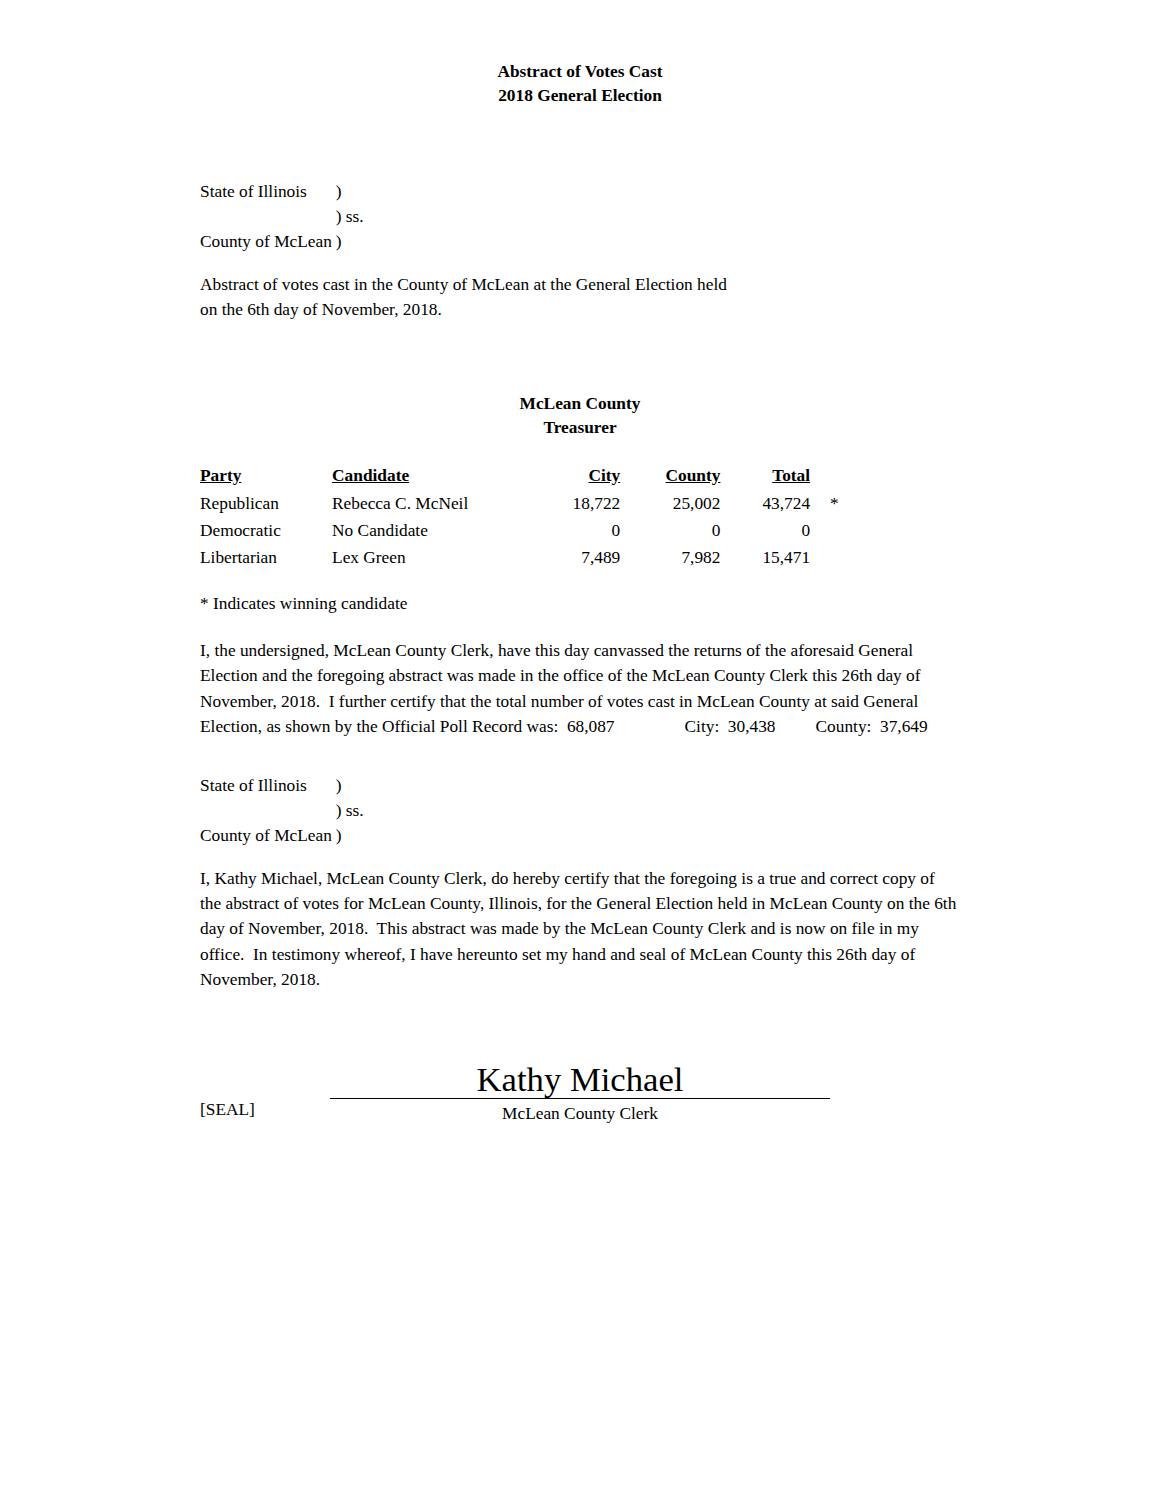Abstract of Votes Cast
2018 General Election
| State of Illinois | ) | |
| | ) | ss. |
| County of McLean | ) | |
Abstract of votes cast in the County of McLean at the General Election held
on the 6th day of November, 2018.
McLean County
Treasurer
| Party | Candidate | City | County | Total | |
| --- | --- | --- | --- | --- | --- |
| Republican | Rebecca C. McNeil | 18,722 | 25,002 | 43,724 | * |
| Democratic | No Candidate | 0 | 0 | 0 | |
| Libertarian | Lex Green | 7,489 | 7,982 | 15,471 | |
* Indicates winning candidate
I, the undersigned, McLean County Clerk, have this day canvassed the returns of the aforesaid General Election and the foregoing abstract was made in the office of the McLean County Clerk this 26th day of November, 2018. I further certify that the total number of votes cast in McLean County at said General Election, as shown by the Official Poll Record was: 68,087 City: 30,438 County: 37,649
| State of Illinois | ) | |
| | ) | ss. |
| County of McLean | ) | |
I, Kathy Michael, McLean County Clerk, do hereby certify that the foregoing is a true and correct copy of the abstract of votes for McLean County, Illinois, for the General Election held in McLean County on the 6th day of November, 2018. This abstract was made by the McLean County Clerk and is now on file in my office. In testimony whereof, I have hereunto set my hand and seal of McLean County this 26th day of November, 2018.
[SEAL]
Kathy Michael
McLean County Clerk